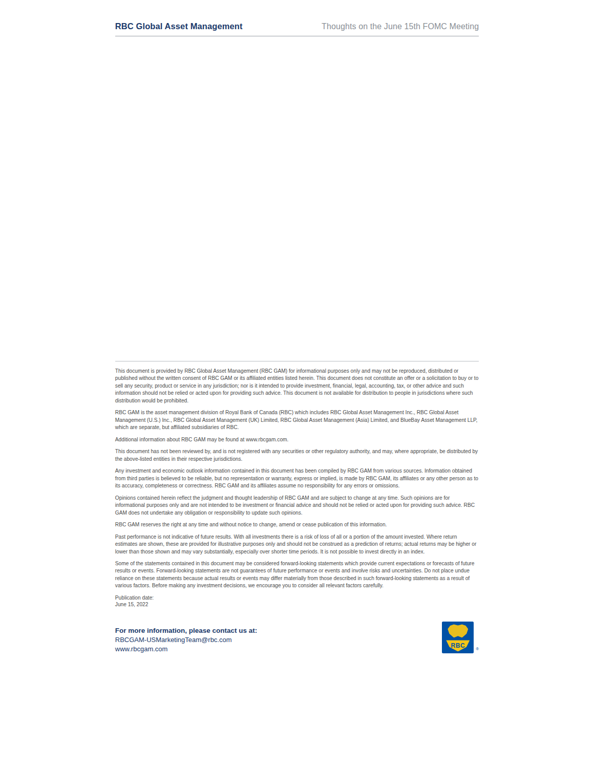RBC Global Asset Management
Thoughts on the June 15th FOMC Meeting
This document is provided by RBC Global Asset Management (RBC GAM) for informational purposes only and may not be reproduced, distributed or published without the written consent of RBC GAM or its affiliated entities listed herein. This document does not constitute an offer or a solicitation to buy or to sell any security, product or service in any jurisdiction; nor is it intended to provide investment, financial, legal, accounting, tax, or other advice and such information should not be relied or acted upon for providing such advice. This document is not available for distribution to people in jurisdictions where such distribution would be prohibited.
RBC GAM is the asset management division of Royal Bank of Canada (RBC) which includes RBC Global Asset Management Inc., RBC Global Asset Management (U.S.) Inc., RBC Global Asset Management (UK) Limited, RBC Global Asset Management (Asia) Limited, and BlueBay Asset Management LLP, which are separate, but affiliated subsidiaries of RBC.
Additional information about RBC GAM may be found at www.rbcgam.com.
This document has not been reviewed by, and is not registered with any securities or other regulatory authority, and may, where appropriate, be distributed by the above-listed entities in their respective jurisdictions.
Any investment and economic outlook information contained in this document has been compiled by RBC GAM from various sources. Information obtained from third parties is believed to be reliable, but no representation or warranty, express or implied, is made by RBC GAM, its affiliates or any other person as to its accuracy, completeness or correctness. RBC GAM and its affiliates assume no responsibility for any errors or omissions.
Opinions contained herein reflect the judgment and thought leadership of RBC GAM and are subject to change at any time. Such opinions are for informational purposes only and are not intended to be investment or financial advice and should not be relied or acted upon for providing such advice. RBC GAM does not undertake any obligation or responsibility to update such opinions.
RBC GAM reserves the right at any time and without notice to change, amend or cease publication of this information.
Past performance is not indicative of future results. With all investments there is a risk of loss of all or a portion of the amount invested. Where return estimates are shown, these are provided for illustrative purposes only and should not be construed as a prediction of returns; actual returns may be higher or lower than those shown and may vary substantially, especially over shorter time periods. It is not possible to invest directly in an index.
Some of the statements contained in this document may be considered forward-looking statements which provide current expectations or forecasts of future results or events. Forward-looking statements are not guarantees of future performance or events and involve risks and uncertainties. Do not place undue reliance on these statements because actual results or events may differ materially from those described in such forward-looking statements as a result of various factors. Before making any investment decisions, we encourage you to consider all relevant factors carefully.
Publication date:
June 15, 2022
For more information, please contact us at:
RBCGAM-USMarketingTeam@rbc.com
www.rbcgam.com
RBC
®